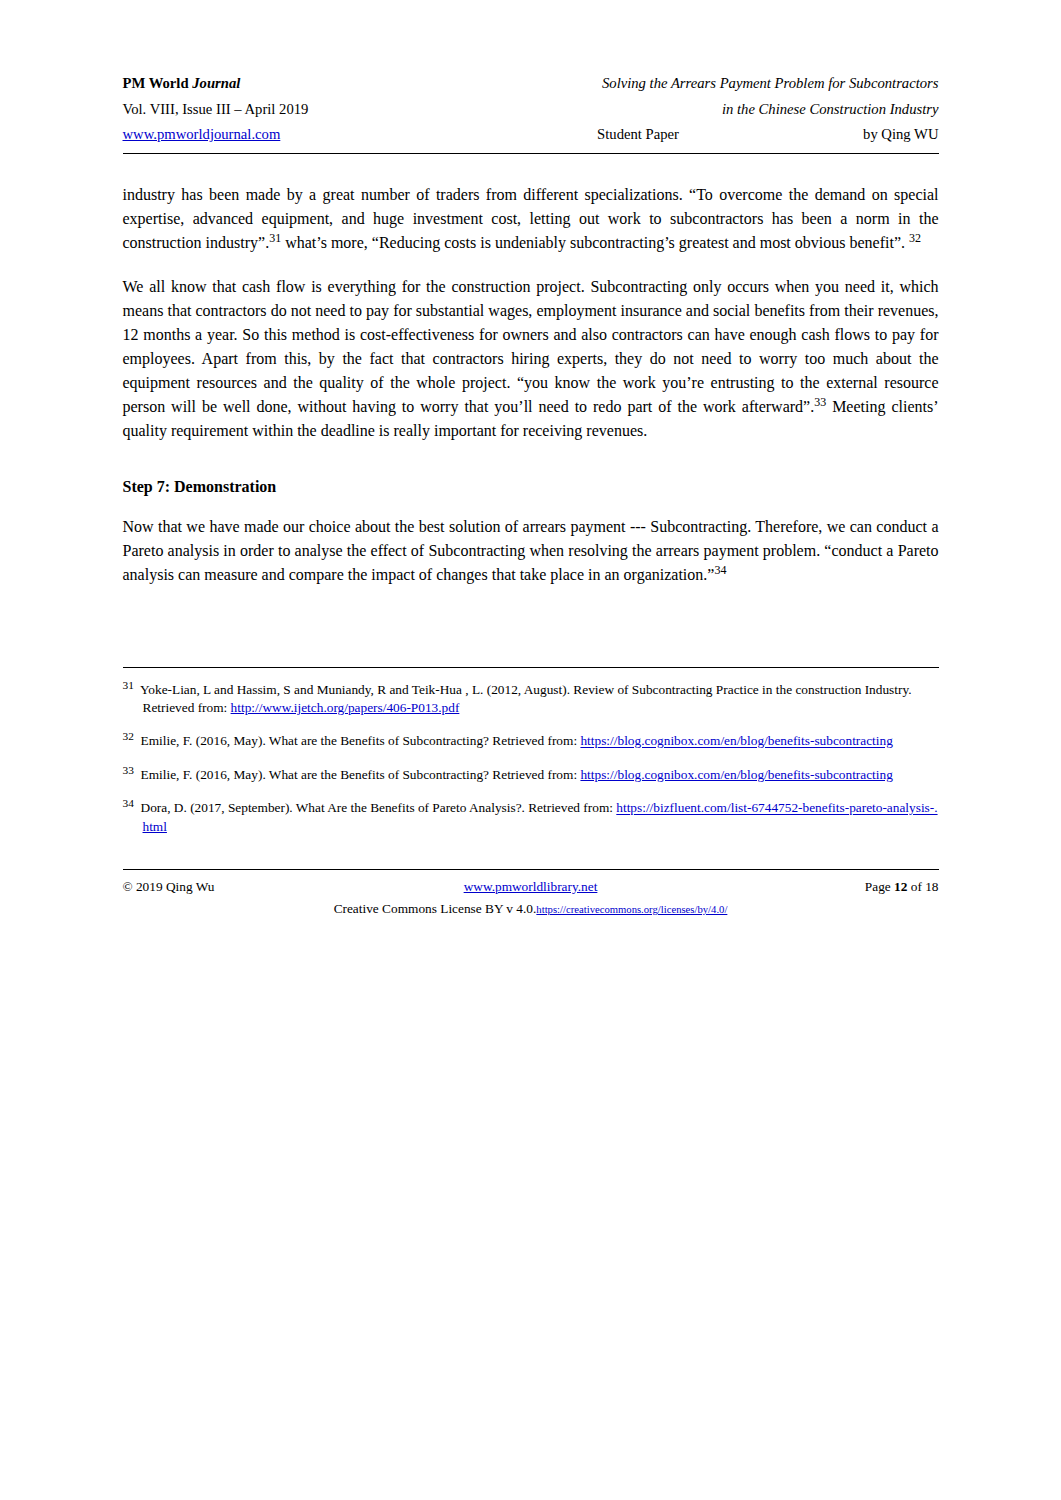PM World Journal
Solving the Arrears Payment Problem for Subcontractors
Vol. VIII, Issue III – April 2019
in the Chinese Construction Industry
www.pmworldjournal.com
Student Paper by Qing WU
industry has been made by a great number of traders from different specializations. “To overcome the demand on special expertise, advanced equipment, and huge investment cost, letting out work to subcontractors has been a norm in the construction industry”.31 what’s more, “Reducing costs is undeniably subcontracting’s greatest and most obvious benefit”. 32
We all know that cash flow is everything for the construction project. Subcontracting only occurs when you need it, which means that contractors do not need to pay for substantial wages, employment insurance and social benefits from their revenues, 12 months a year. So this method is cost-effectiveness for owners and also contractors can have enough cash flows to pay for employees. Apart from this, by the fact that contractors hiring experts, they do not need to worry too much about the equipment resources and the quality of the whole project. “you know the work you’re entrusting to the external resource person will be well done, without having to worry that you’ll need to redo part of the work afterward”.33 Meeting clients’ quality requirement within the deadline is really important for receiving revenues.
Step 7: Demonstration
Now that we have made our choice about the best solution of arrears payment --- Subcontracting. Therefore, we can conduct a Pareto analysis in order to analyse the effect of Subcontracting when resolving the arrears payment problem. “conduct a Pareto analysis can measure and compare the impact of changes that take place in an organization.”34
31 Yoke-Lian, L and Hassim, S and Muniandy, R and Teik-Hua , L. (2012, August). Review of Subcontracting Practice in the construction Industry. Retrieved from: http://www.ijetch.org/papers/406-P013.pdf
32 Emilie, F. (2016, May). What are the Benefits of Subcontracting? Retrieved from: https://blog.cognibox.com/en/blog/benefits-subcontracting
33 Emilie, F. (2016, May). What are the Benefits of Subcontracting? Retrieved from: https://blog.cognibox.com/en/blog/benefits-subcontracting
34 Dora, D. (2017, September). What Are the Benefits of Pareto Analysis?. Retrieved from: https://bizfluent.com/list-6744752-benefits-pareto-analysis-.html
© 2019 Qing Wu www.pmworldlibrary.net Page 12 of 18
Creative Commons License BY v 4.0.https://creativecommons.org/licenses/by/4.0/